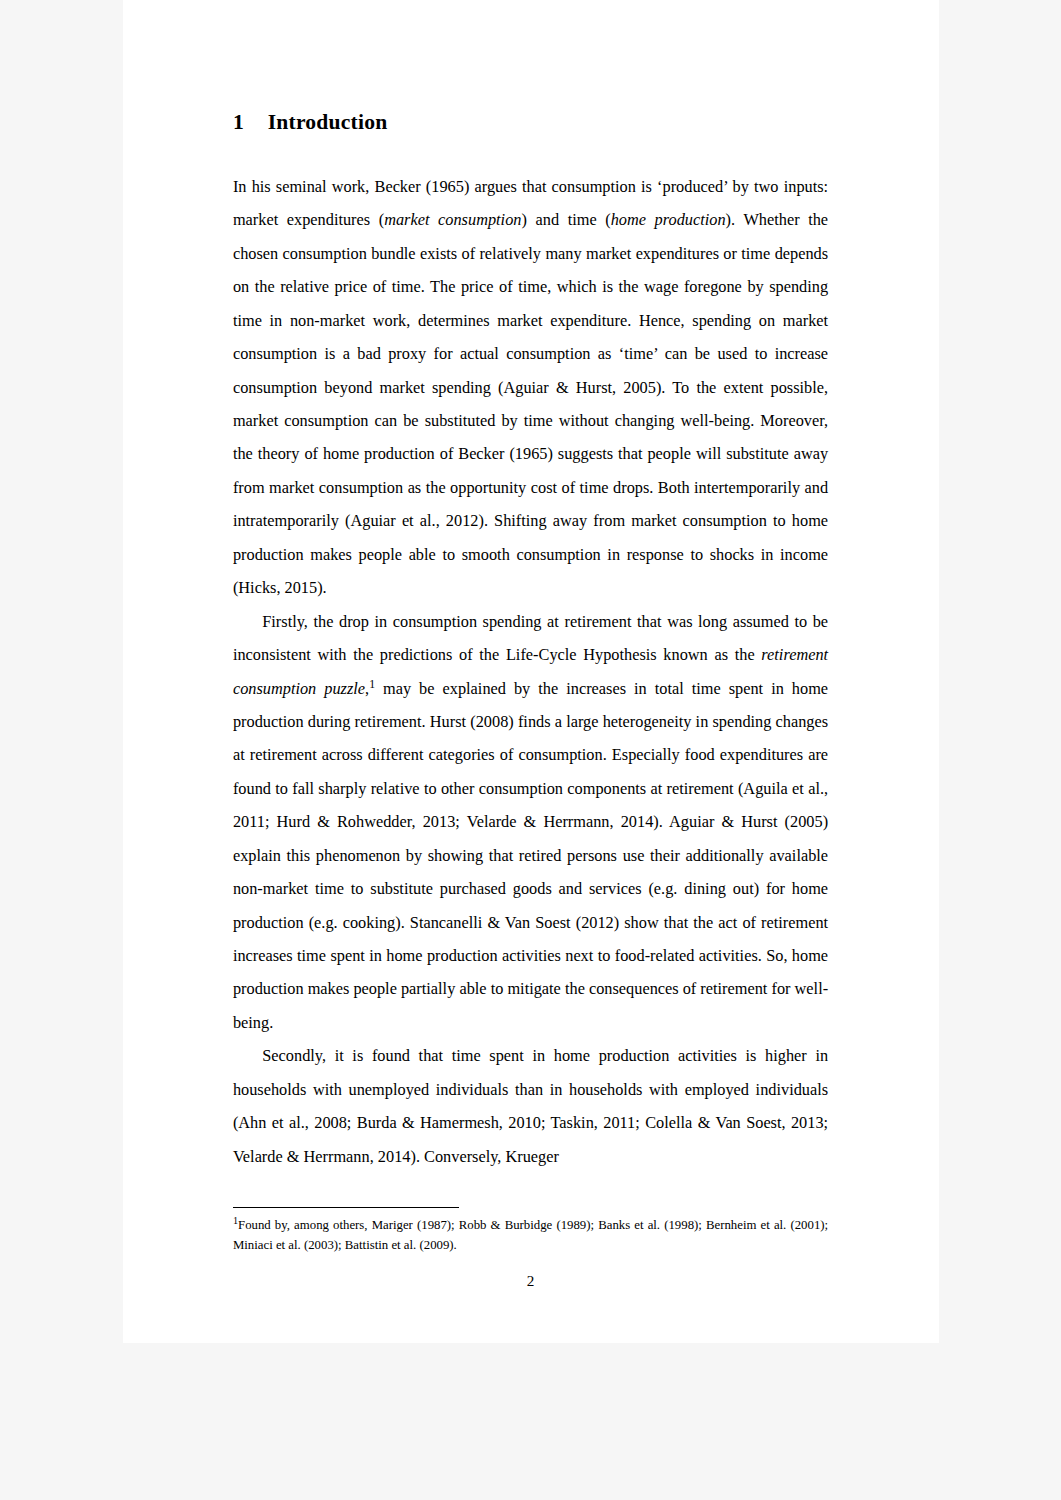1 Introduction
In his seminal work, Becker (1965) argues that consumption is ‘produced’ by two inputs: market expenditures (market consumption) and time (home production). Whether the chosen consumption bundle exists of relatively many market expenditures or time depends on the relative price of time. The price of time, which is the wage foregone by spending time in non-market work, determines market expenditure. Hence, spending on market consumption is a bad proxy for actual consumption as ‘time’ can be used to increase consumption beyond market spending (Aguiar & Hurst, 2005). To the extent possible, market consumption can be substituted by time without changing well-being. Moreover, the theory of home production of Becker (1965) suggests that people will substitute away from market consumption as the opportunity cost of time drops. Both intertemporarily and intratemporarily (Aguiar et al., 2012). Shifting away from market consumption to home production makes people able to smooth consumption in response to shocks in income (Hicks, 2015).
Firstly, the drop in consumption spending at retirement that was long assumed to be inconsistent with the predictions of the Life-Cycle Hypothesis known as the retirement consumption puzzle,1 may be explained by the increases in total time spent in home production during retirement. Hurst (2008) finds a large heterogeneity in spending changes at retirement across different categories of consumption. Especially food expenditures are found to fall sharply relative to other consumption components at retirement (Aguila et al., 2011; Hurd & Rohwedder, 2013; Velarde & Herrmann, 2014). Aguiar & Hurst (2005) explain this phenomenon by showing that retired persons use their additionally available non-market time to substitute purchased goods and services (e.g. dining out) for home production (e.g. cooking). Stancanelli & Van Soest (2012) show that the act of retirement increases time spent in home production activities next to food-related activities. So, home production makes people partially able to mitigate the consequences of retirement for well-being.
Secondly, it is found that time spent in home production activities is higher in households with unemployed individuals than in households with employed individuals (Ahn et al., 2008; Burda & Hamermesh, 2010; Taskin, 2011; Colella & Van Soest, 2013; Velarde & Herrmann, 2014). Conversely, Krueger
1Found by, among others, Mariger (1987); Robb & Burbidge (1989); Banks et al. (1998); Bernheim et al. (2001); Miniaci et al. (2003); Battistin et al. (2009).
2